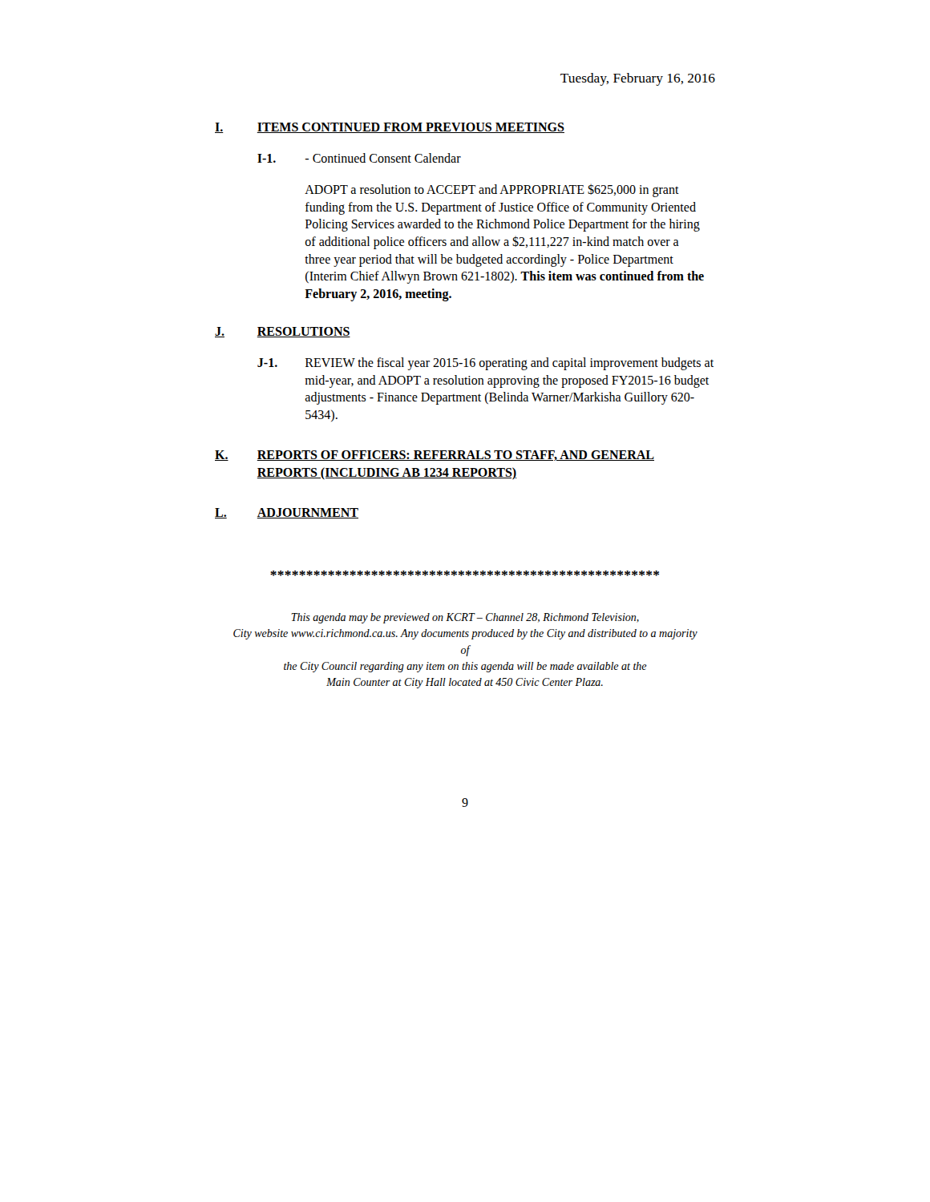Tuesday, February 16, 2016
I.
ITEMS CONTINUED FROM PREVIOUS MEETINGS
I-1.
- Continued Consent Calendar
ADOPT a resolution to ACCEPT and APPROPRIATE $625,000 in grant funding from the U.S. Department of Justice Office of Community Oriented Policing Services awarded to the Richmond Police Department for the hiring of additional police officers and allow a $2,111,227 in-kind match over a three year period that will be budgeted accordingly - Police Department (Interim Chief Allwyn Brown 621-1802). This item was continued from the February 2, 2016, meeting.
J.
RESOLUTIONS
J-1.
REVIEW the fiscal year 2015-16 operating and capital improvement budgets at mid-year, and ADOPT a resolution approving the proposed FY2015-16 budget adjustments - Finance Department (Belinda Warner/Markisha Guillory 620-5434).
K.
REPORTS OF OFFICERS: REFERRALS TO STAFF, AND GENERAL REPORTS (INCLUDING AB 1234 REPORTS)
L.
ADJOURNMENT
******************************************************
This agenda may be previewed on KCRT – Channel 28, Richmond Television,
City website www.ci.richmond.ca.us. Any documents produced by the City and distributed to a majority of
the City Council regarding any item on this agenda will be made available at the
Main Counter at City Hall located at 450 Civic Center Plaza.
9